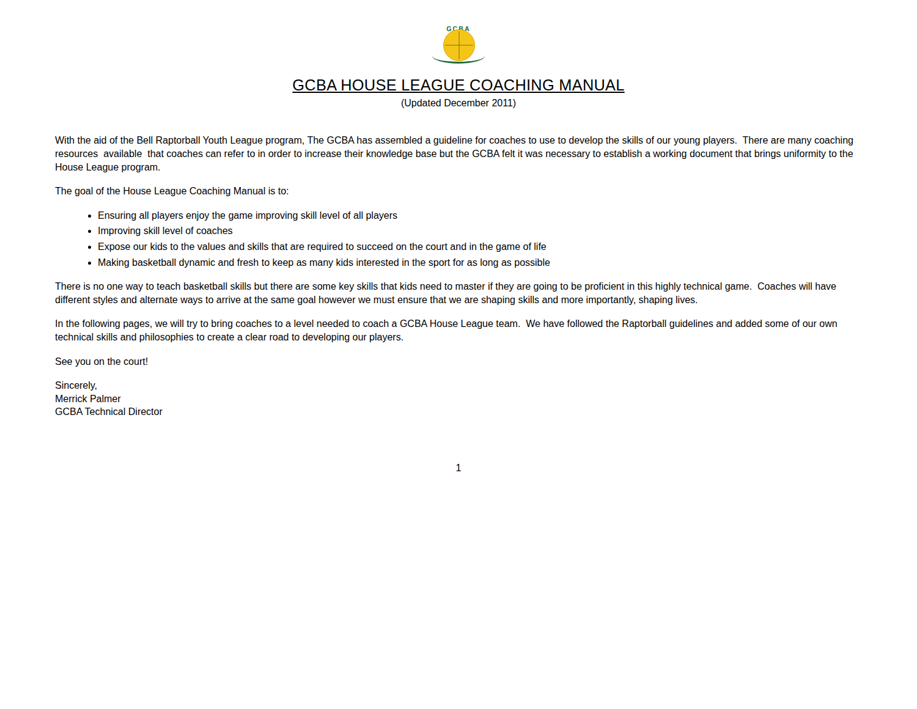GCBA
GCBA HOUSE LEAGUE COACHING MANUAL
(Updated December 2011)
With the aid of the Bell Raptorball Youth League program, The GCBA has assembled a guideline for coaches to use to develop the skills of our young players. There are many coaching resources available that coaches can refer to in order to increase their knowledge base but the GCBA felt it was necessary to establish a working document that brings uniformity to the House League program.
The goal of the House League Coaching Manual is to:
Ensuring all players enjoy the game improving skill level of all players
Improving skill level of coaches
Expose our kids to the values and skills that are required to succeed on the court and in the game of life
Making basketball dynamic and fresh to keep as many kids interested in the sport for as long as possible
There is no one way to teach basketball skills but there are some key skills that kids need to master if they are going to be proficient in this highly technical game. Coaches will have different styles and alternate ways to arrive at the same goal however we must ensure that we are shaping skills and more importantly, shaping lives.
In the following pages, we will try to bring coaches to a level needed to coach a GCBA House League team. We have followed the Raptorball guidelines and added some of our own technical skills and philosophies to create a clear road to developing our players.
See you on the court!
Sincerely,
Merrick Palmer
GCBA Technical Director
1